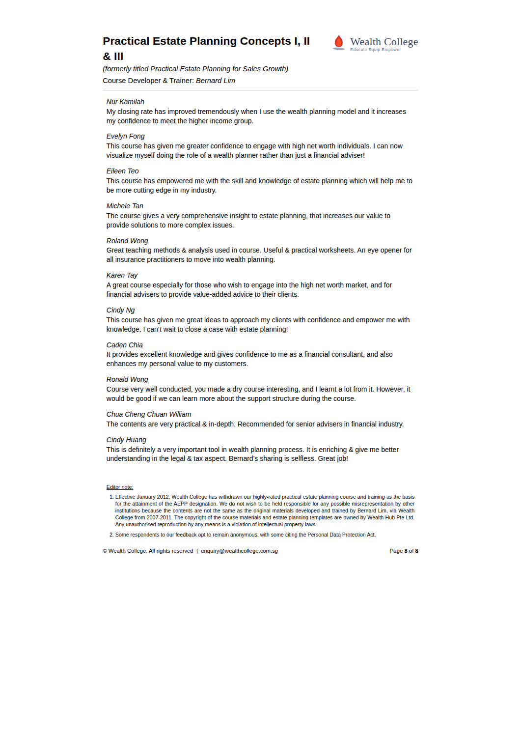Practical Estate Planning Concepts I, II & III
(formerly titled Practical Estate Planning for Sales Growth)
Course Developer & Trainer: Bernard Lim
Wealth College
Educate Equip Empower
Nur Kamilah
My closing rate has improved tremendously when I use the wealth planning model and it increases my confidence to meet the higher income group.
Evelyn Fong
This course has given me greater confidence to engage with high net worth individuals. I can now visualize myself doing the role of a wealth planner rather than just a financial adviser!
Eileen Teo
This course has empowered me with the skill and knowledge of estate planning which will help me to be more cutting edge in my industry.
Michele Tan
The course gives a very comprehensive insight to estate planning, that increases our value to provide solutions to more complex issues.
Roland Wong
Great teaching methods & analysis used in course. Useful & practical worksheets. An eye opener for all insurance practitioners to move into wealth planning.
Karen Tay
A great course especially for those who wish to engage into the high net worth market, and for financial advisers to provide value-added advice to their clients.
Cindy Ng
This course has given me great ideas to approach my clients with confidence and empower me with knowledge. I can’t wait to close a case with estate planning!
Caden Chia
It provides excellent knowledge and gives confidence to me as a financial consultant, and also enhances my personal value to my customers.
Ronald Wong
Course very well conducted, you made a dry course interesting, and I learnt a lot from it. However, it would be good if we can learn more about the support structure during the course.
Chua Cheng Chuan William
The contents are very practical & in-depth. Recommended for senior advisers in financial industry.
Cindy Huang
This is definitely a very important tool in wealth planning process. It is enriching & give me better understanding in the legal & tax aspect. Bernard's sharing is selfless. Great job!
Editor note:
Effective January 2012, Wealth College has withdrawn our highly-rated practical estate planning course and training as the basis for the attainment of the AEPP designation. We do not wish to be held responsible for any possible misrepresentation by other institutions because the contents are not the same as the original materials developed and trained by Bernard Lim, via Wealth College from 2007-2011. The copyright of the course materials and estate planning templates are owned by Wealth Hub Pte Ltd. Any unauthorised reproduction by any means is a violation of intellectual property laws.
Some respondents to our feedback opt to remain anonymous; with some citing the Personal Data Protection Act.
© Wealth College. All rights reserved | enquiry@wealthcollege.com.sg
Page 8 of 8